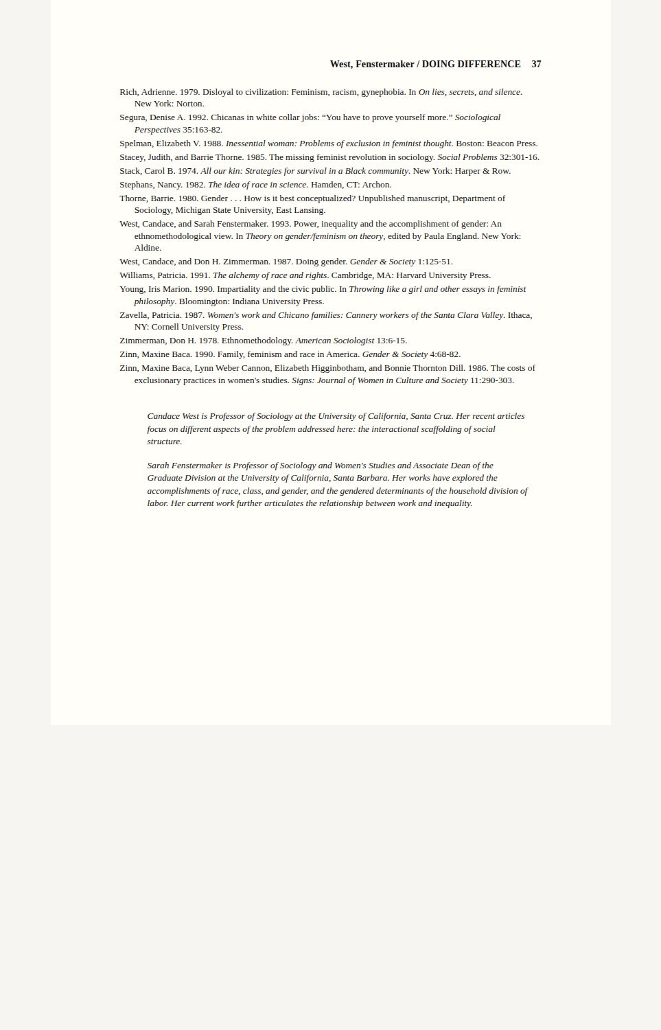West, Fenstermaker / DOING DIFFERENCE37
Rich, Adrienne. 1979. Disloyal to civilization: Feminism, racism, gynephobia. In On lies, secrets, and silence. New York: Norton.
Segura, Denise A. 1992. Chicanas in white collar jobs: “You have to prove yourself more.” Sociological Perspectives 35:163-82.
Spelman, Elizabeth V. 1988. Inessential woman: Problems of exclusion in feminist thought. Boston: Beacon Press.
Stacey, Judith, and Barrie Thorne. 1985. The missing feminist revolution in sociology. Social Problems 32:301-16.
Stack, Carol B. 1974. All our kin: Strategies for survival in a Black community. New York: Harper & Row.
Stephans, Nancy. 1982. The idea of race in science. Hamden, CT: Archon.
Thorne, Barrie. 1980. Gender . . . How is it best conceptualized? Unpublished manuscript, Department of Sociology, Michigan State University, East Lansing.
West, Candace, and Sarah Fenstermaker. 1993. Power, inequality and the accomplishment of gender: An ethnomethodological view. In Theory on gender/feminism on theory, edited by Paula England. New York: Aldine.
West, Candace, and Don H. Zimmerman. 1987. Doing gender. Gender & Society 1:125-51.
Williams, Patricia. 1991. The alchemy of race and rights. Cambridge, MA: Harvard University Press.
Young, Iris Marion. 1990. Impartiality and the civic public. In Throwing like a girl and other essays in feminist philosophy. Bloomington: Indiana University Press.
Zavella, Patricia. 1987. Women's work and Chicano families: Cannery workers of the Santa Clara Valley. Ithaca, NY: Cornell University Press.
Zimmerman, Don H. 1978. Ethnomethodology. American Sociologist 13:6-15.
Zinn, Maxine Baca. 1990. Family, feminism and race in America. Gender & Society 4:68-82.
Zinn, Maxine Baca, Lynn Weber Cannon, Elizabeth Higginbotham, and Bonnie Thornton Dill. 1986. The costs of exclusionary practices in women's studies. Signs: Journal of Women in Culture and Society 11:290-303.
Candace West is Professor of Sociology at the University of California, Santa Cruz. Her recent articles focus on different aspects of the problem addressed here: the interactional scaffolding of social structure.
Sarah Fenstermaker is Professor of Sociology and Women's Studies and Associate Dean of the Graduate Division at the University of California, Santa Barbara. Her works have explored the accomplishments of race, class, and gender, and the gendered determinants of the household division of labor. Her current work further articulates the relationship between work and inequality.